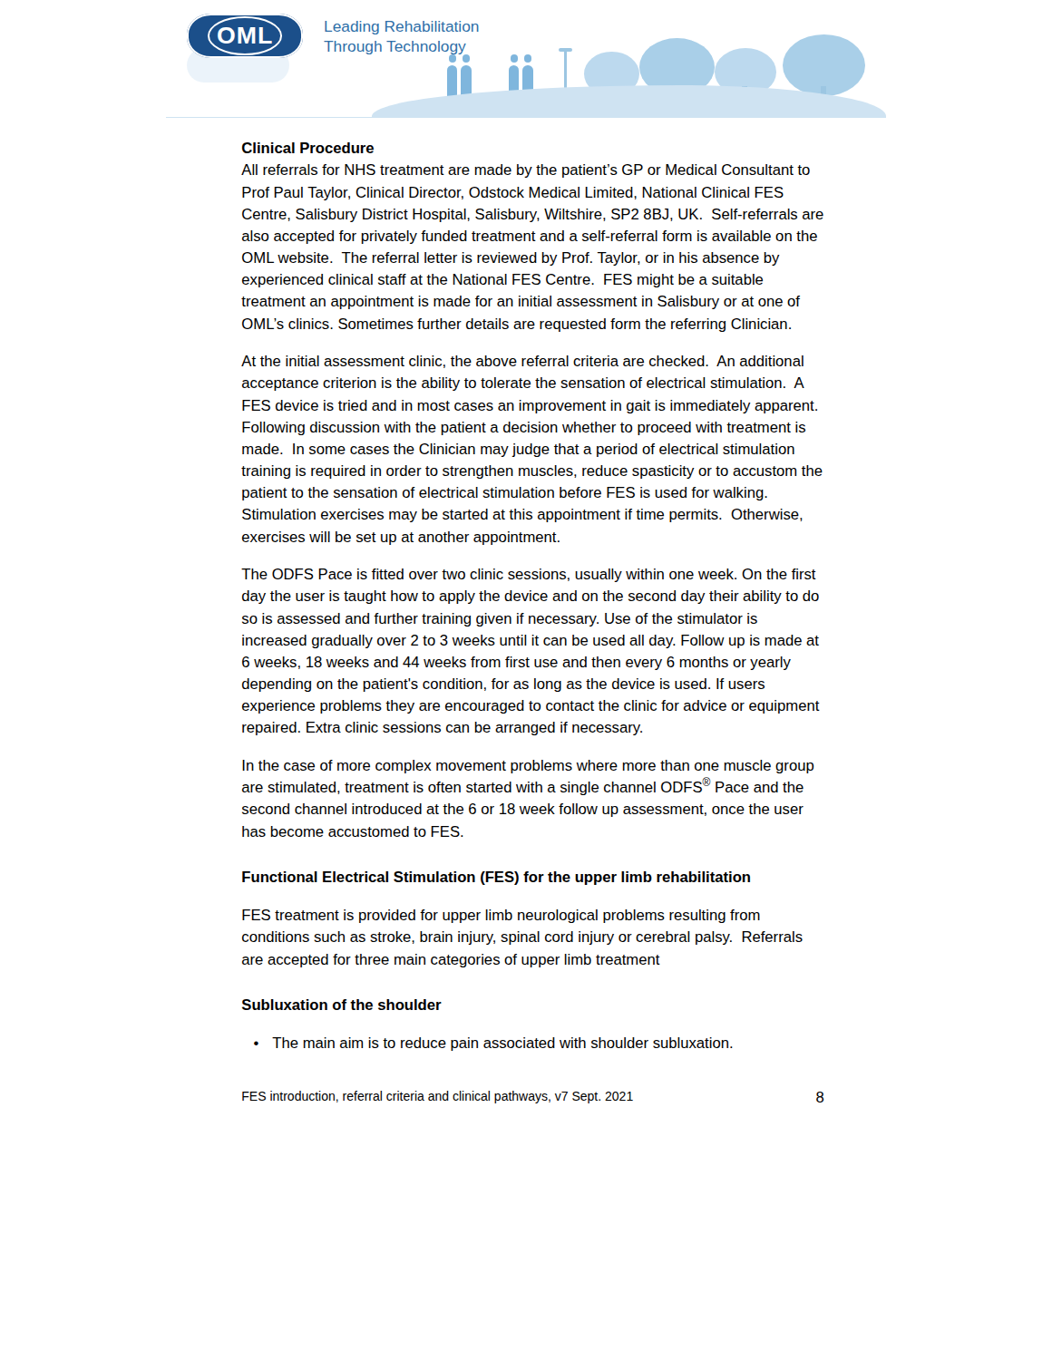OML
Leading Rehabilitation
Through Technology
Clinical Procedure
All referrals for NHS treatment are made by the patient’s GP or Medical Consultant to Prof Paul Taylor, Clinical Director, Odstock Medical Limited, National Clinical FES Centre, Salisbury District Hospital, Salisbury, Wiltshire, SP2 8BJ, UK. Self-referrals are also accepted for privately funded treatment and a self-referral form is available on the OML website. The referral letter is reviewed by Prof. Taylor, or in his absence by experienced clinical staff at the National FES Centre. FES might be a suitable treatment an appointment is made for an initial assessment in Salisbury or at one of OML’s clinics. Sometimes further details are requested form the referring Clinician.
At the initial assessment clinic, the above referral criteria are checked. An additional acceptance criterion is the ability to tolerate the sensation of electrical stimulation. A FES device is tried and in most cases an improvement in gait is immediately apparent. Following discussion with the patient a decision whether to proceed with treatment is made. In some cases the Clinician may judge that a period of electrical stimulation training is required in order to strengthen muscles, reduce spasticity or to accustom the patient to the sensation of electrical stimulation before FES is used for walking. Stimulation exercises may be started at this appointment if time permits. Otherwise, exercises will be set up at another appointment.
The ODFS Pace is fitted over two clinic sessions, usually within one week. On the first day the user is taught how to apply the device and on the second day their ability to do so is assessed and further training given if necessary. Use of the stimulator is increased gradually over 2 to 3 weeks until it can be used all day. Follow up is made at 6 weeks, 18 weeks and 44 weeks from first use and then every 6 months or yearly depending on the patient's condition, for as long as the device is used. If users experience problems they are encouraged to contact the clinic for advice or equipment repaired. Extra clinic sessions can be arranged if necessary.
In the case of more complex movement problems where more than one muscle group are stimulated, treatment is often started with a single channel ODFS® Pace and the second channel introduced at the 6 or 18 week follow up assessment, once the user has become accustomed to FES.
Functional Electrical Stimulation (FES) for the upper limb rehabilitation
FES treatment is provided for upper limb neurological problems resulting from conditions such as stroke, brain injury, spinal cord injury or cerebral palsy. Referrals are accepted for three main categories of upper limb treatment
Subluxation of the shoulder
The main aim is to reduce pain associated with shoulder subluxation.
FES introduction, referral criteria and clinical pathways, v7 Sept. 2021
8